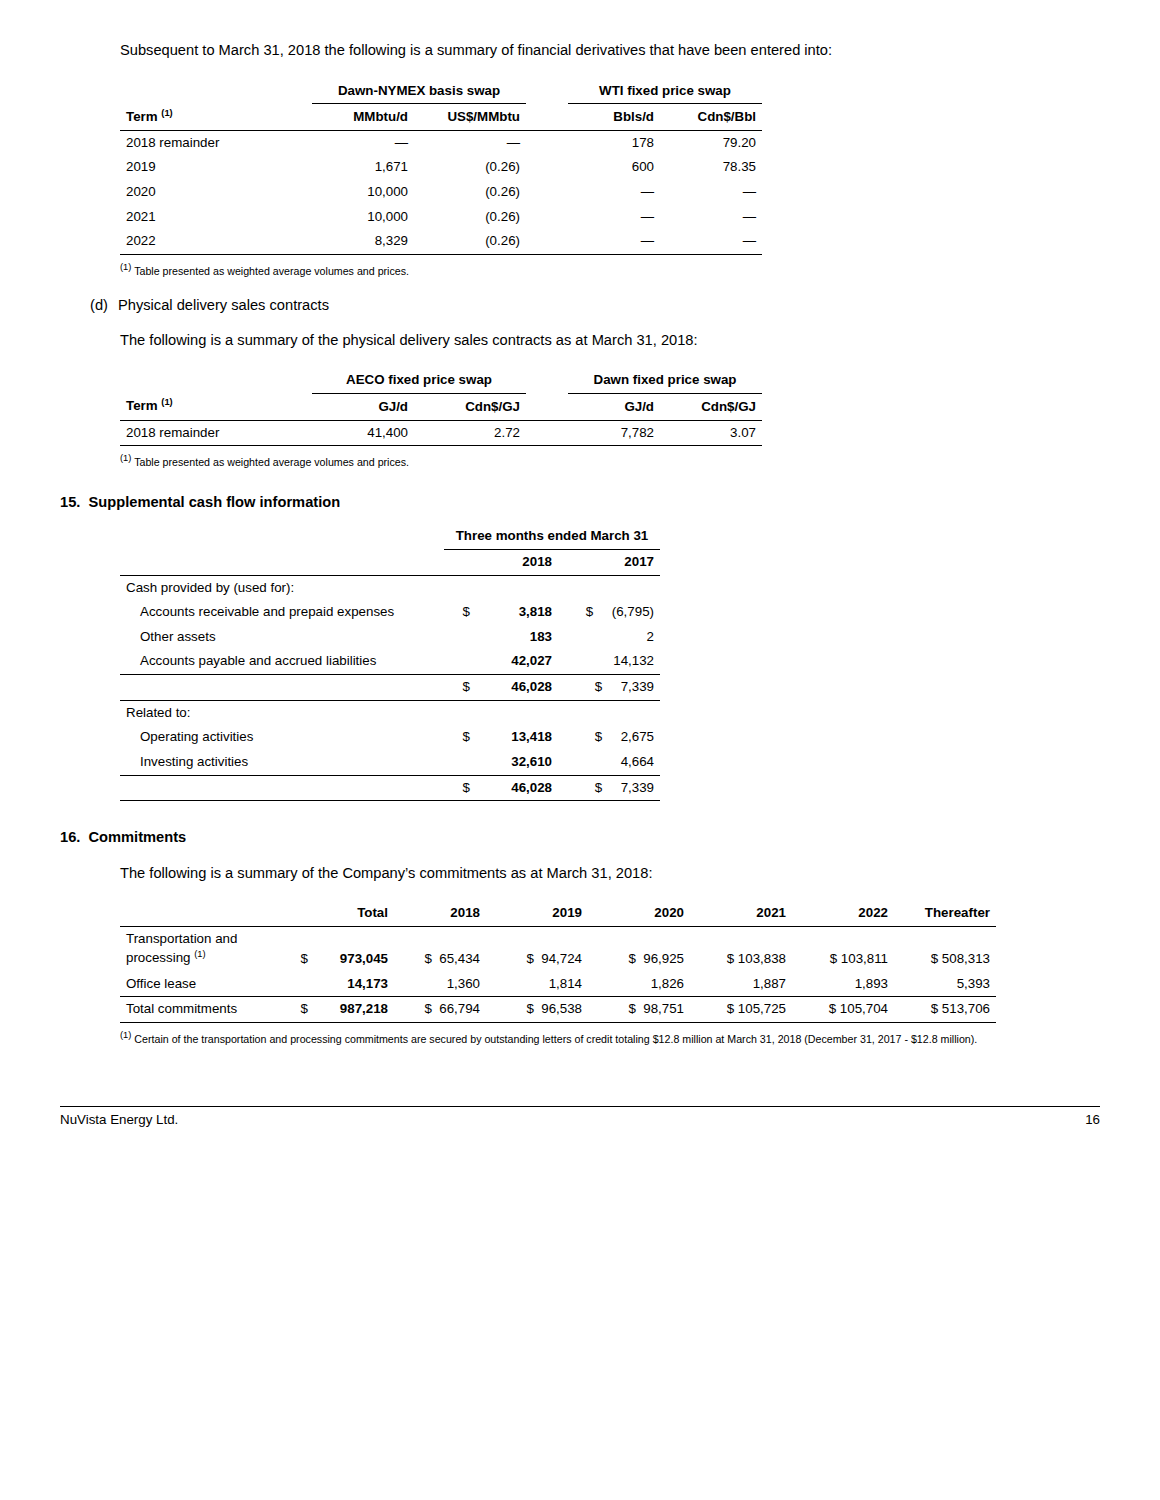Subsequent to March 31, 2018 the following is a summary of financial derivatives that have been entered into:
| | Dawn-NYMEX basis swap | | WTI fixed price swap |
| Term (1) | MMbtu/d | US$/MMbtu | | Bbls/d | Cdn$/Bbl |
| 2018 remainder | — | — | | 178 | 79.20 |
| 2019 | 1,671 | (0.26) | | 600 | 78.35 |
| 2020 | 10,000 | (0.26) | | — | — |
| 2021 | 10,000 | (0.26) | | — | — |
| 2022 | 8,329 | (0.26) | | — | — |
(1) Table presented as weighted average volumes and prices.
(d) Physical delivery sales contracts
The following is a summary of the physical delivery sales contracts as at March 31, 2018:
| | AECO fixed price swap | | Dawn fixed price swap |
| Term (1) | GJ/d | Cdn$/GJ | | GJ/d | Cdn$/GJ |
| 2018 remainder | 41,400 | 2.72 | | 7,782 | 3.07 |
(1) Table presented as weighted average volumes and prices.
15. Supplemental cash flow information
| | | Three months ended March 31 |
| | | 2018 | 2017 |
| Cash provided by (used for): | | | | |
| Accounts receivable and prepaid expenses | | $ | 3,818 | $ (6,795) |
| Other assets | | | 183 | 2 |
| Accounts payable and accrued liabilities | | | 42,027 | 14,132 |
| | | $ | 46,028 | $ 7,339 |
| Related to: | | | | |
| Operating activities | | $ | 13,418 | $ 2,675 |
| Investing activities | | | 32,610 | 4,664 |
| | | $ | 46,028 | $ 7,339 |
16. Commitments
The following is a summary of the Company’s commitments as at March 31, 2018:
| | Total | 2018 | 2019 | 2020 | 2021 | 2022 | Thereafter |
| Transportation and processing (1) | $ | 973,045 | $ 65,434 | $ 94,724 | $ 96,925 | $ 103,838 | $ 103,811 | $ 508,313 |
| Office lease | | 14,173 | 1,360 | 1,814 | 1,826 | 1,887 | 1,893 | 5,393 |
| Total commitments | $ | 987,218 | $ 66,794 | $ 96,538 | $ 98,751 | $ 105,725 | $ 105,704 | $ 513,706 |
(1) Certain of the transportation and processing commitments are secured by outstanding letters of credit totaling $12.8 million at March 31, 2018 (December 31, 2017 - $12.8 million).
NuVista Energy Ltd. 16